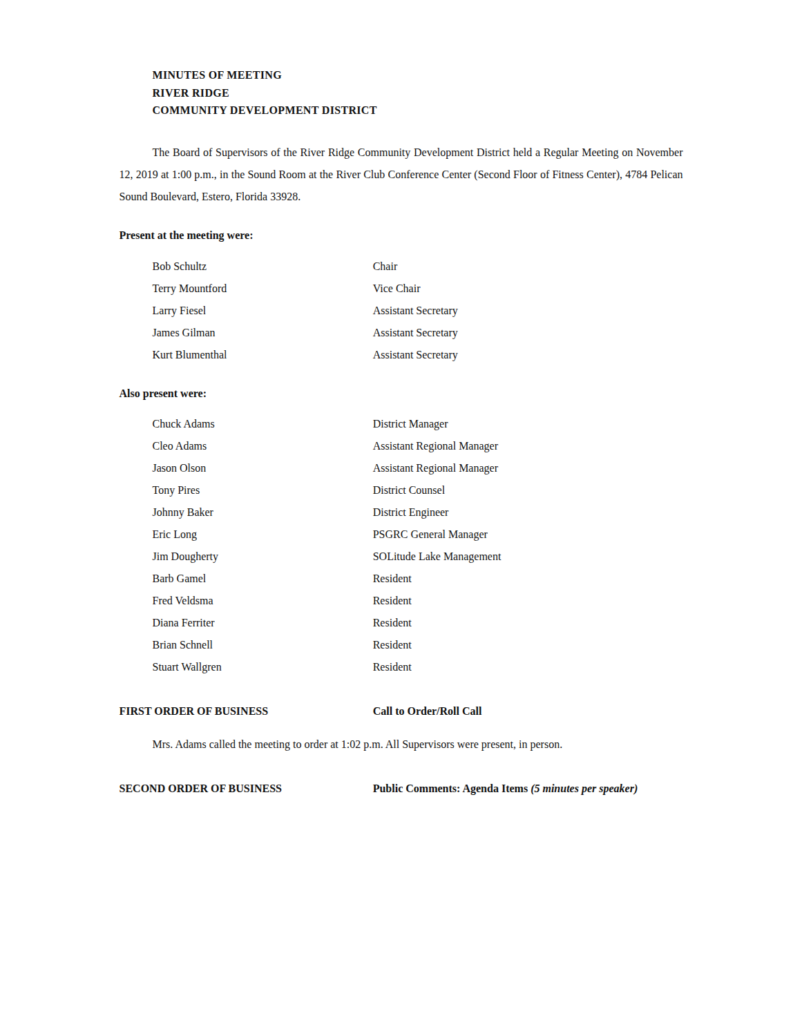MINUTES OF MEETING
RIVER RIDGE
COMMUNITY DEVELOPMENT DISTRICT
The Board of Supervisors of the River Ridge Community Development District held a Regular Meeting on November 12, 2019 at 1:00 p.m., in the Sound Room at the River Club Conference Center (Second Floor of Fitness Center), 4784 Pelican Sound Boulevard, Estero, Florida 33928.
Present at the meeting were:
| Bob Schultz | Chair |
| Terry Mountford | Vice Chair |
| Larry Fiesel | Assistant Secretary |
| James Gilman | Assistant Secretary |
| Kurt Blumenthal | Assistant Secretary |
Also present were:
| Chuck Adams | District Manager |
| Cleo Adams | Assistant Regional Manager |
| Jason Olson | Assistant Regional Manager |
| Tony Pires | District Counsel |
| Johnny Baker | District Engineer |
| Eric Long | PSGRC General Manager |
| Jim Dougherty | SOLitude Lake Management |
| Barb Gamel | Resident |
| Fred Veldsma | Resident |
| Diana Ferriter | Resident |
| Brian Schnell | Resident |
| Stuart Wallgren | Resident |
| FIRST ORDER OF BUSINESS | Call to Order/Roll Call |
Mrs. Adams called the meeting to order at 1:02 p.m. All Supervisors were present, in person.
| SECOND ORDER OF BUSINESS | Public Comments: Agenda Items (5 minutes per speaker) |